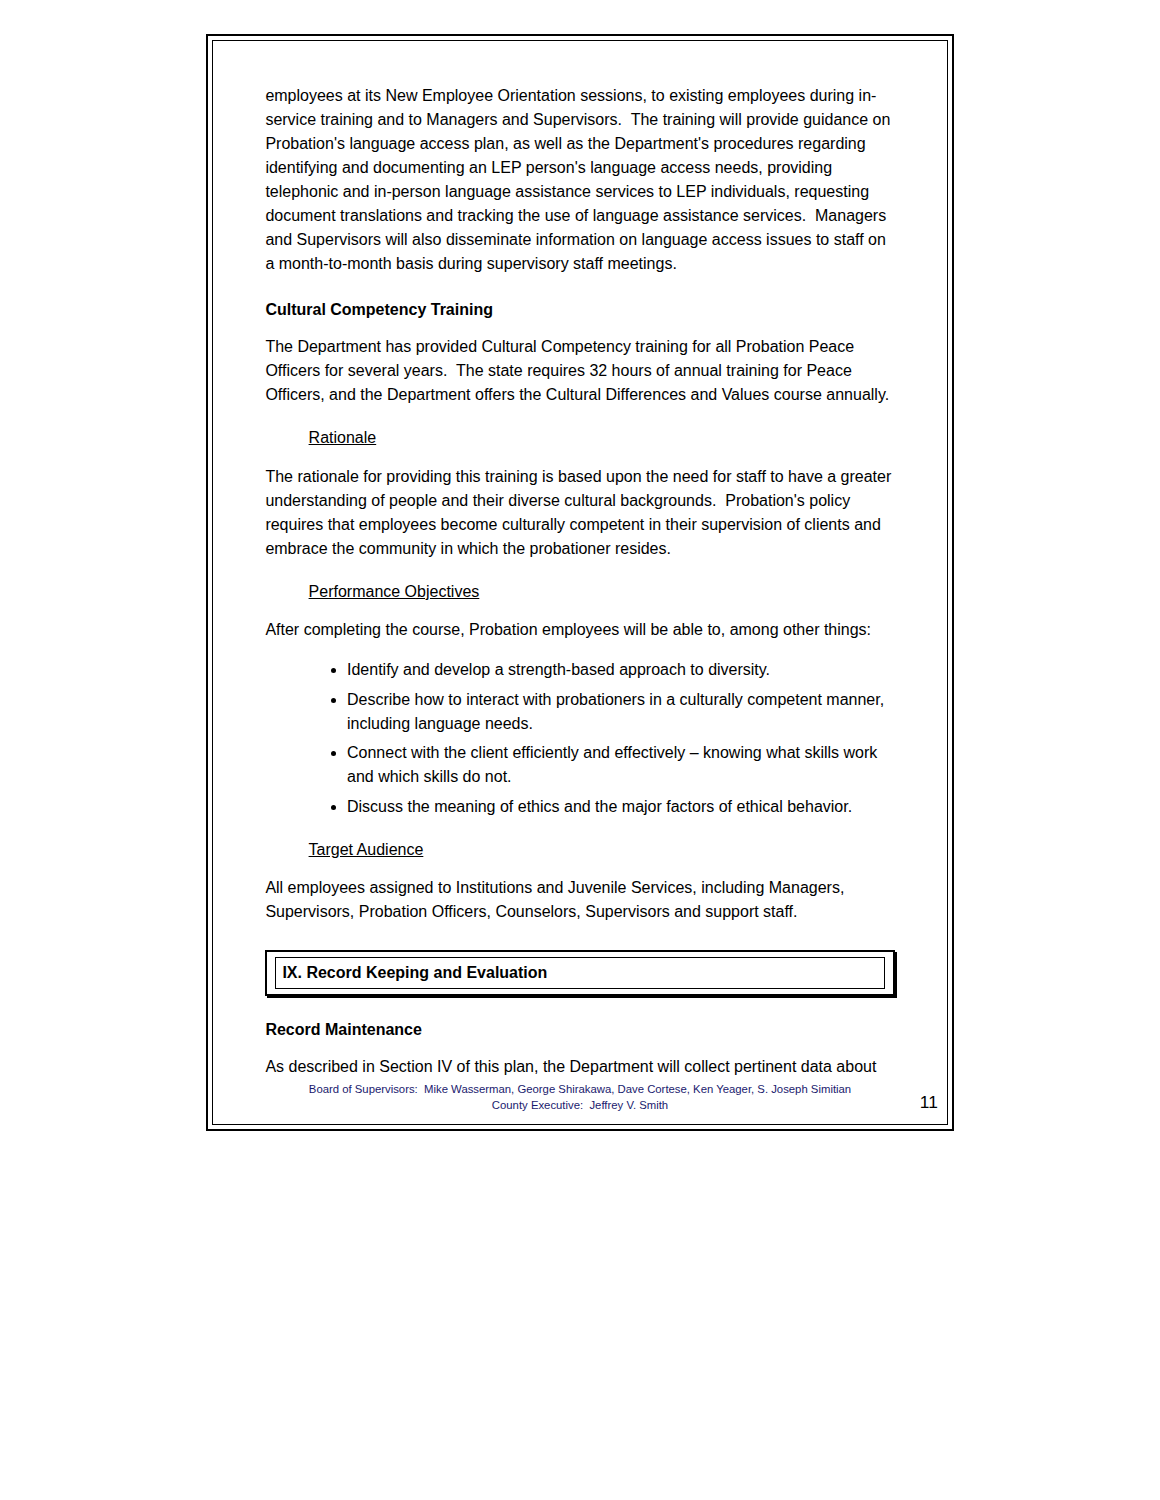employees at its New Employee Orientation sessions, to existing employees during in-service training and to Managers and Supervisors. The training will provide guidance on Probation's language access plan, as well as the Department's procedures regarding identifying and documenting an LEP person's language access needs, providing telephonic and in-person language assistance services to LEP individuals, requesting document translations and tracking the use of language assistance services. Managers and Supervisors will also disseminate information on language access issues to staff on a month-to-month basis during supervisory staff meetings.
Cultural Competency Training
The Department has provided Cultural Competency training for all Probation Peace Officers for several years. The state requires 32 hours of annual training for Peace Officers, and the Department offers the Cultural Differences and Values course annually.
Rationale
The rationale for providing this training is based upon the need for staff to have a greater understanding of people and their diverse cultural backgrounds. Probation's policy requires that employees become culturally competent in their supervision of clients and embrace the community in which the probationer resides.
Performance Objectives
After completing the course, Probation employees will be able to, among other things:
Identify and develop a strength-based approach to diversity.
Describe how to interact with probationers in a culturally competent manner, including language needs.
Connect with the client efficiently and effectively – knowing what skills work and which skills do not.
Discuss the meaning of ethics and the major factors of ethical behavior.
Target Audience
All employees assigned to Institutions and Juvenile Services, including Managers, Supervisors, Probation Officers, Counselors, Supervisors and support staff.
IX. Record Keeping and Evaluation
Record Maintenance
As described in Section IV of this plan, the Department will collect pertinent data about
Board of Supervisors: Mike Wasserman, George Shirakawa, Dave Cortese, Ken Yeager, S. Joseph Simitian
County Executive: Jeffrey V. Smith11